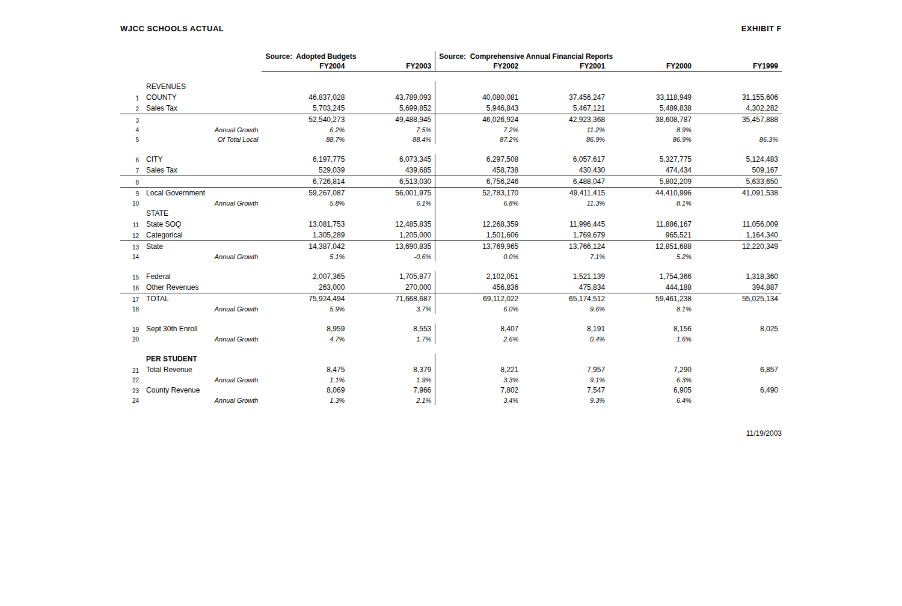WJCC SCHOOLS ACTUAL
EXHIBIT F
| | | Source: Adopted Budgets | Source: Comprehensive Annual Financial Reports |
| --- | --- | --- | --- |
| | | FY2004 | FY2003 | FY2002 | FY2001 | FY2000 | FY1999 |
| | REVENUES | | | | | | |
| 1 | COUNTY | 46,837,028 | 43,789,093 | 40,080,081 | 37,456,247 | 33,118,949 | 31,155,606 |
| 2 | Sales Tax | 5,703,245 | 5,699,852 | 5,946,843 | 5,467,121 | 5,489,838 | 4,302,282 |
| 3 | | 52,540,273 | 49,488,945 | 46,026,924 | 42,923,368 | 38,608,787 | 35,457,888 |
| 4 | Annual Growth | 6.2% | 7.5% | 7.2% | 11.2% | 8.9% | |
| 5 | Of Total Local | 88.7% | 88.4% | 87.2% | 86.9% | 86.9% | 86.3% |
| 6 | CITY | 6,197,775 | 6,073,345 | 6,297,508 | 6,057,617 | 5,327,775 | 5,124,483 |
| 7 | Sales Tax | 529,039 | 439,685 | 458,738 | 430,430 | 474,434 | 509,167 |
| 8 | | 6,726,814 | 6,513,030 | 6,756,246 | 6,488,047 | 5,802,209 | 5,633,650 |
| 9 | Local Government | 59,267,087 | 56,001,975 | 52,783,170 | 49,411,415 | 44,410,996 | 41,091,538 |
| 10 | Annual Growth | 5.8% | 6.1% | 6.8% | 11.3% | 8.1% | |
| | STATE | | | | | | |
| 11 | State SOQ | 13,081,753 | 12,485,835 | 12,268,359 | 11,996,445 | 11,886,167 | 11,056,009 |
| 12 | Categorical | 1,305,289 | 1,205,000 | 1,501,606 | 1,769,679 | 965,521 | 1,164,340 |
| 13 | State | 14,387,042 | 13,690,835 | 13,769,965 | 13,766,124 | 12,851,688 | 12,220,349 |
| 14 | Annual Growth | 5.1% | -0.6% | 0.0% | 7.1% | 5.2% | |
| 15 | Federal | 2,007,365 | 1,705,877 | 2,102,051 | 1,521,139 | 1,754,366 | 1,318,360 |
| 16 | Other Revenues | 263,000 | 270,000 | 456,836 | 475,834 | 444,188 | 394,887 |
| 17 | TOTAL | 75,924,494 | 71,668,687 | 69,112,022 | 65,174,512 | 59,461,238 | 55,025,134 |
| 18 | Annual Growth | 5.9% | 3.7% | 6.0% | 9.6% | 8.1% | |
| 19 | Sept 30th Enroll | 8,959 | 8,553 | 8,407 | 8,191 | 8,156 | 8,025 |
| 20 | Annual Growth | 4.7% | 1.7% | 2.6% | 0.4% | 1.6% | |
| | PER STUDENT | | | | | | |
| 21 | Total Revenue | 8,475 | 8,379 | 8,221 | 7,957 | 7,290 | 6,857 |
| 22 | Annual Growth | 1.1% | 1.9% | 3.3% | 9.1% | 6.3% | |
| 23 | County Revenue | 8,069 | 7,966 | 7,802 | 7,547 | 6,905 | 6,490 |
| 24 | Annual Growth | 1.3% | 2.1% | 3.4% | 9.3% | 6.4% | |
11/19/2003